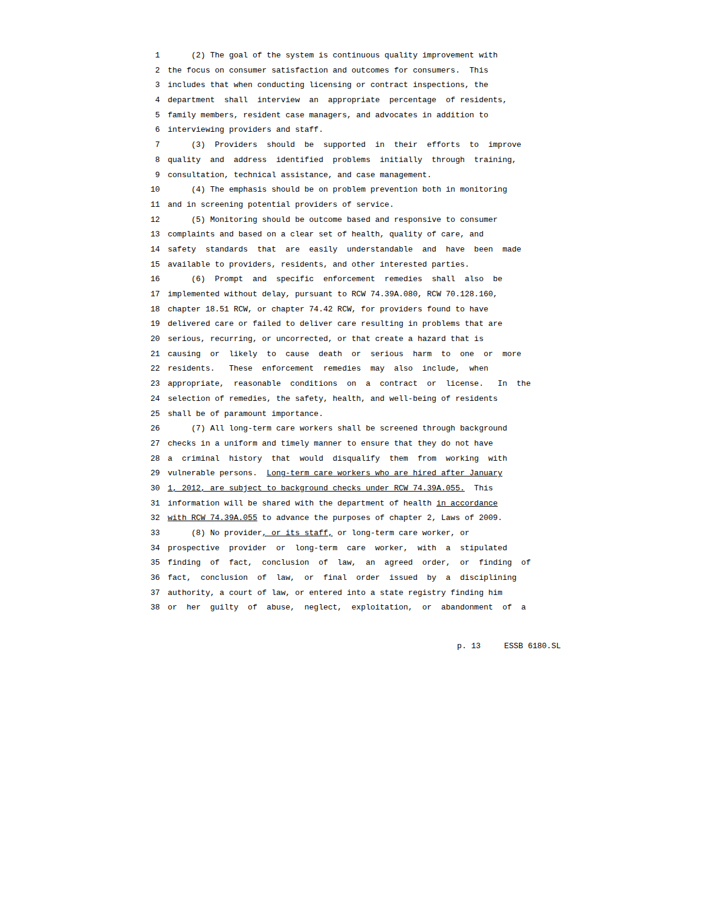(2) The goal of the system is continuous quality improvement with
the focus on consumer satisfaction and outcomes for consumers. This
includes that when conducting licensing or contract inspections, the
department shall interview an appropriate percentage of residents,
family members, resident case managers, and advocates in addition to
interviewing providers and staff.
(3) Providers should be supported in their efforts to improve
quality and address identified problems initially through training,
consultation, technical assistance, and case management.
(4) The emphasis should be on problem prevention both in monitoring
and in screening potential providers of service.
(5) Monitoring should be outcome based and responsive to consumer
complaints and based on a clear set of health, quality of care, and
safety standards that are easily understandable and have been made
available to providers, residents, and other interested parties.
(6) Prompt and specific enforcement remedies shall also be
implemented without delay, pursuant to RCW 74.39A.080, RCW 70.128.160,
chapter 18.51 RCW, or chapter 74.42 RCW, for providers found to have
delivered care or failed to deliver care resulting in problems that are
serious, recurring, or uncorrected, or that create a hazard that is
causing or likely to cause death or serious harm to one or more
residents. These enforcement remedies may also include, when
appropriate, reasonable conditions on a contract or license. In the
selection of remedies, the safety, health, and well-being of residents
shall be of paramount importance.
(7) All long-term care workers shall be screened through background
checks in a uniform and timely manner to ensure that they do not have
a criminal history that would disqualify them from working with
vulnerable persons. Long-term care workers who are hired after January
1, 2012, are subject to background checks under RCW 74.39A.055. This
information will be shared with the department of health in accordance
with RCW 74.39A.055 to advance the purposes of chapter 2, Laws of 2009.
(8) No provider, or its staff, or long-term care worker, or
prospective provider or long-term care worker, with a stipulated
finding of fact, conclusion of law, an agreed order, or finding of
fact, conclusion of law, or final order issued by a disciplining
authority, a court of law, or entered into a state registry finding him
or her guilty of abuse, neglect, exploitation, or abandonment of a
p. 13 ESSB 6180.SL